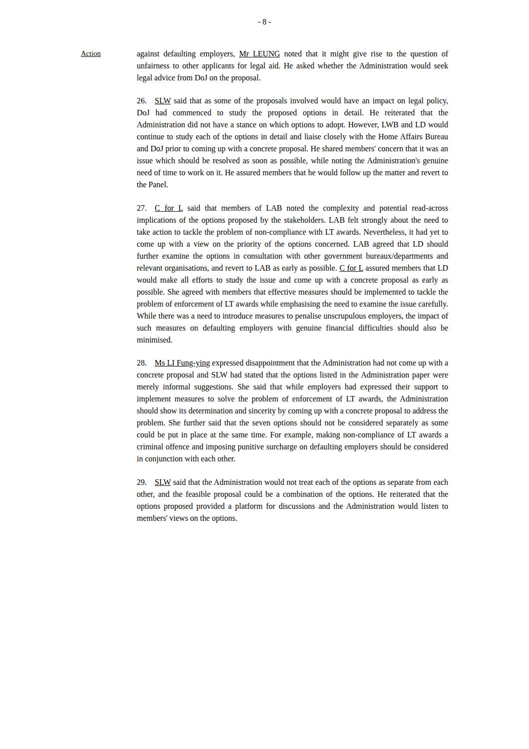- 8 -
Action
against defaulting employers, Mr LEUNG noted that it might give rise to the question of unfairness to other applicants for legal aid. He asked whether the Administration would seek legal advice from DoJ on the proposal.
26. SLW said that as some of the proposals involved would have an impact on legal policy, DoJ had commenced to study the proposed options in detail. He reiterated that the Administration did not have a stance on which options to adopt. However, LWB and LD would continue to study each of the options in detail and liaise closely with the Home Affairs Bureau and DoJ prior to coming up with a concrete proposal. He shared members' concern that it was an issue which should be resolved as soon as possible, while noting the Administration's genuine need of time to work on it. He assured members that he would follow up the matter and revert to the Panel.
27. C for L said that members of LAB noted the complexity and potential read-across implications of the options proposed by the stakeholders. LAB felt strongly about the need to take action to tackle the problem of non-compliance with LT awards. Nevertheless, it had yet to come up with a view on the priority of the options concerned. LAB agreed that LD should further examine the options in consultation with other government bureaux/departments and relevant organisations, and revert to LAB as early as possible. C for L assured members that LD would make all efforts to study the issue and come up with a concrete proposal as early as possible. She agreed with members that effective measures should be implemented to tackle the problem of enforcement of LT awards while emphasising the need to examine the issue carefully. While there was a need to introduce measures to penalise unscrupulous employers, the impact of such measures on defaulting employers with genuine financial difficulties should also be minimised.
28. Ms LI Fung-ying expressed disappointment that the Administration had not come up with a concrete proposal and SLW had stated that the options listed in the Administration paper were merely informal suggestions. She said that while employers had expressed their support to implement measures to solve the problem of enforcement of LT awards, the Administration should show its determination and sincerity by coming up with a concrete proposal to address the problem. She further said that the seven options should not be considered separately as some could be put in place at the same time. For example, making non-compliance of LT awards a criminal offence and imposing punitive surcharge on defaulting employers should be considered in conjunction with each other.
29. SLW said that the Administration would not treat each of the options as separate from each other, and the feasible proposal could be a combination of the options. He reiterated that the options proposed provided a platform for discussions and the Administration would listen to members' views on the options.